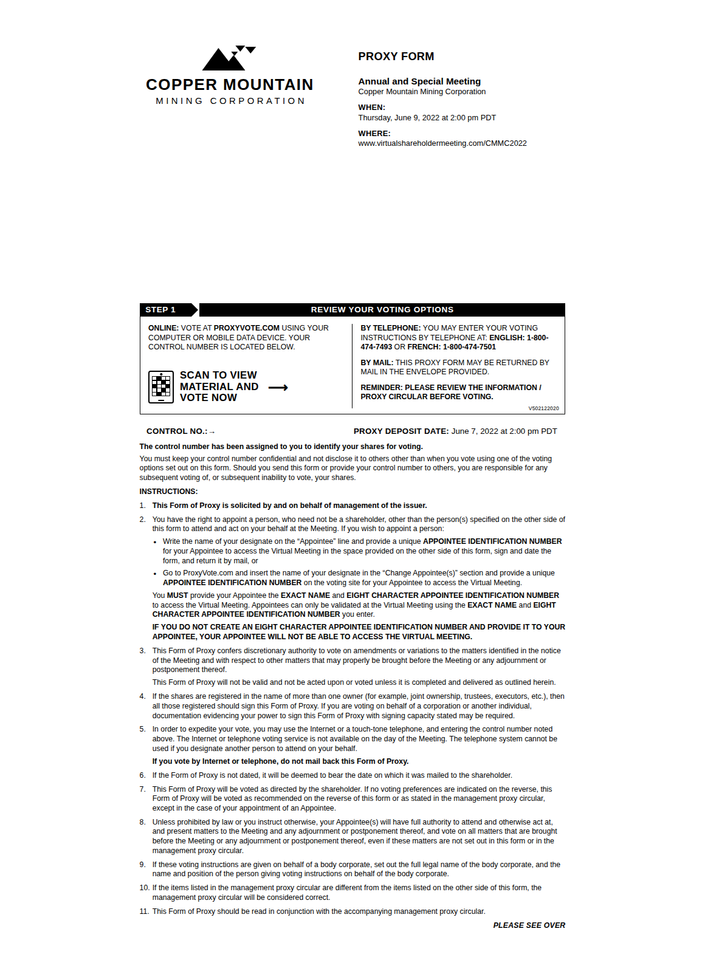COPPER MOUNTAIN
MINING CORPORATION
PROXY FORM
Annual and Special Meeting
Copper Mountain Mining Corporation
WHEN:
Thursday, June 9, 2022 at 2:00 pm PDT
WHERE:
www.virtualshareholdermeeting.com/CMMC2022
STEP 1
REVIEW YOUR VOTING OPTIONS
ONLINE: VOTE AT PROXYVOTE.COM USING YOUR COMPUTER OR MOBILE DATA DEVICE. YOUR CONTROL NUMBER IS LOCATED BELOW.
SCAN TO VIEW
MATERIAL AND
VOTE NOW
⟶
BY TELEPHONE: YOU MAY ENTER YOUR VOTING INSTRUCTIONS BY TELEPHONE AT: ENGLISH: 1-800-474-7493 OR FRENCH: 1-800-474-7501
BY MAIL: THIS PROXY FORM MAY BE RETURNED BY MAIL IN THE ENVELOPE PROVIDED.
REMINDER: PLEASE REVIEW THE INFORMATION / PROXY CIRCULAR BEFORE VOTING.
V502122020
CONTROL NO.:→
PROXY DEPOSIT DATE: June 7, 2022 at 2:00 pm PDT
The control number has been assigned to you to identify your shares for voting.
You must keep your control number confidential and not disclose it to others other than when you vote using one of the voting options set out on this form. Should you send this form or provide your control number to others, you are responsible for any subsequent voting of, or subsequent inability to vote, your shares.
INSTRUCTIONS:
This Form of Proxy is solicited by and on behalf of management of the issuer.
You have the right to appoint a person, who need not be a shareholder, other than the person(s) specified on the other side of this form to attend and act on your behalf at the Meeting. If you wish to appoint a person:
Write the name of your designate on the “Appointee” line and provide a unique APPOINTEE IDENTIFICATION NUMBER for your Appointee to access the Virtual Meeting in the space provided on the other side of this form, sign and date the form, and return it by mail, or
Go to ProxyVote.com and insert the name of your designate in the “Change Appointee(s)” section and provide a unique APPOINTEE IDENTIFICATION NUMBER on the voting site for your Appointee to access the Virtual Meeting.
You MUST provide your Appointee the EXACT NAME and EIGHT CHARACTER APPOINTEE IDENTIFICATION NUMBER to access the Virtual Meeting. Appointees can only be validated at the Virtual Meeting using the EXACT NAME and EIGHT CHARACTER APPOINTEE IDENTIFICATION NUMBER you enter.
IF YOU DO NOT CREATE AN EIGHT CHARACTER APPOINTEE IDENTIFICATION NUMBER AND PROVIDE IT TO YOUR APPOINTEE, YOUR APPOINTEE WILL NOT BE ABLE TO ACCESS THE VIRTUAL MEETING.
This Form of Proxy confers discretionary authority to vote on amendments or variations to the matters identified in the notice of the Meeting and with respect to other matters that may properly be brought before the Meeting or any adjournment or postponement thereof.
This Form of Proxy will not be valid and not be acted upon or voted unless it is completed and delivered as outlined herein.
If the shares are registered in the name of more than one owner (for example, joint ownership, trustees, executors, etc.), then all those registered should sign this Form of Proxy. If you are voting on behalf of a corporation or another individual, documentation evidencing your power to sign this Form of Proxy with signing capacity stated may be required.
In order to expedite your vote, you may use the Internet or a touch-tone telephone, and entering the control number noted above. The Internet or telephone voting service is not available on the day of the Meeting. The telephone system cannot be used if you designate another person to attend on your behalf.
If you vote by Internet or telephone, do not mail back this Form of Proxy.
If the Form of Proxy is not dated, it will be deemed to bear the date on which it was mailed to the shareholder.
This Form of Proxy will be voted as directed by the shareholder. If no voting preferences are indicated on the reverse, this Form of Proxy will be voted as recommended on the reverse of this form or as stated in the management proxy circular, except in the case of your appointment of an Appointee.
Unless prohibited by law or you instruct otherwise, your Appointee(s) will have full authority to attend and otherwise act at, and present matters to the Meeting and any adjournment or postponement thereof, and vote on all matters that are brought before the Meeting or any adjournment or postponement thereof, even if these matters are not set out in this form or in the management proxy circular.
If these voting instructions are given on behalf of a body corporate, set out the full legal name of the body corporate, and the name and position of the person giving voting instructions on behalf of the body corporate.
If the items listed in the management proxy circular are different from the items listed on the other side of this form, the management proxy circular will be considered correct.
This Form of Proxy should be read in conjunction with the accompanying management proxy circular.
PLEASE SEE OVER